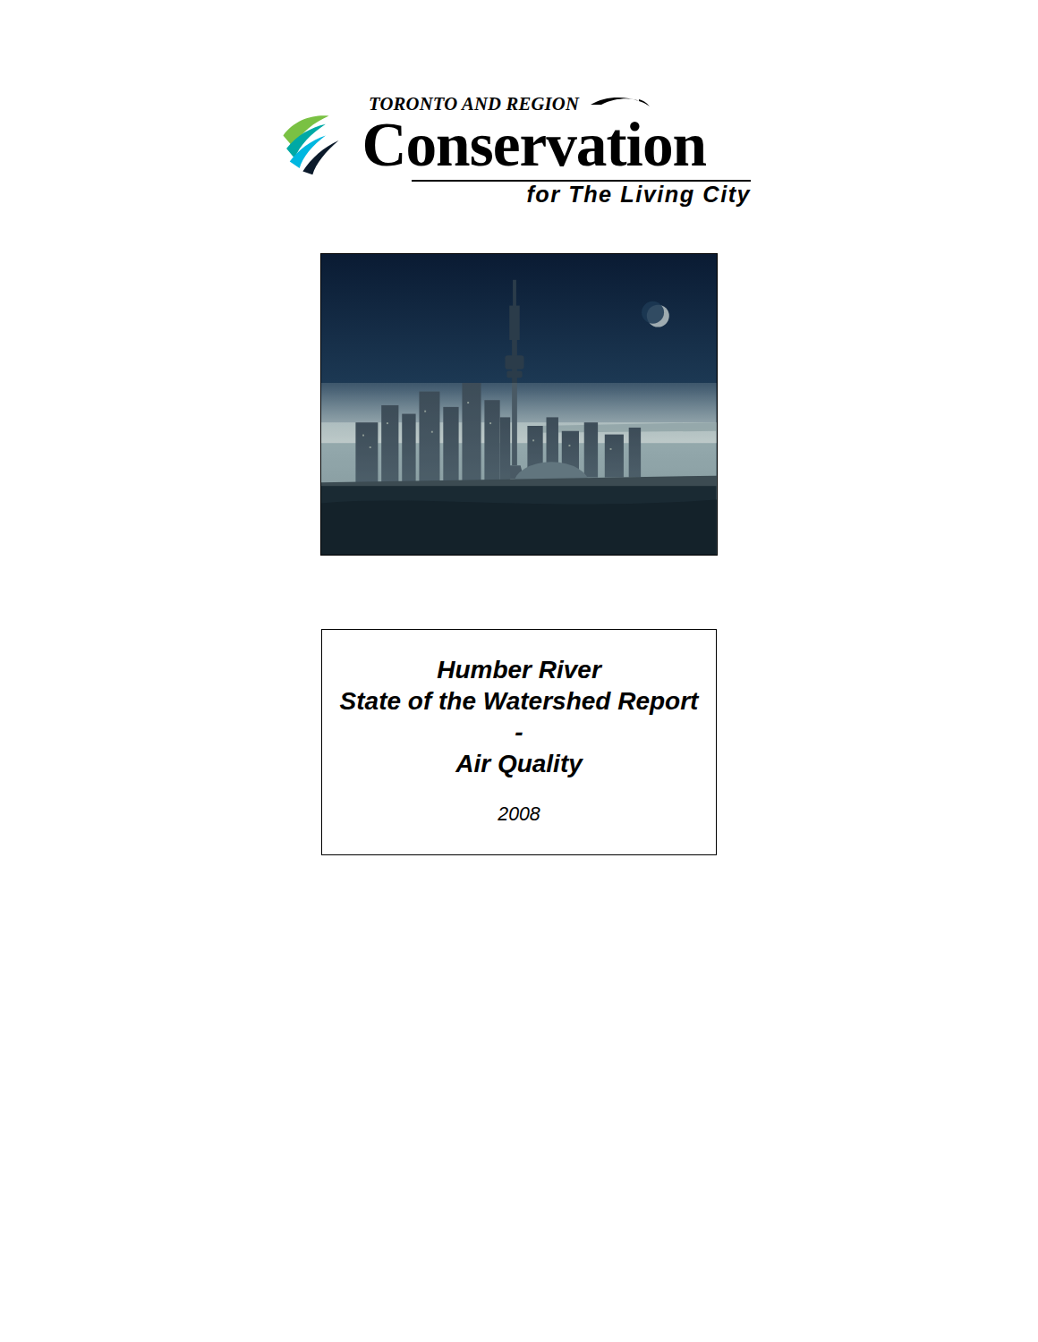TORONTO AND REGION
Conservation
for The Living City
Humber River
State of the Watershed Report -
Air Quality
2008